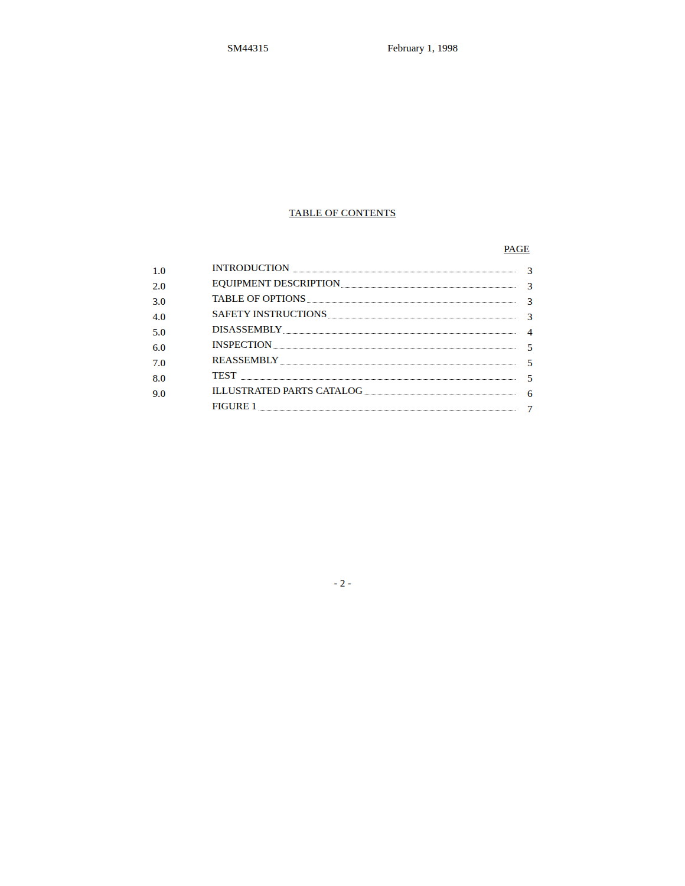SM44315 February 1, 1998
TABLE OF CONTENTS
PAGE
| 1.0 | INTRODUCTION | 3 |
| 2.0 | EQUIPMENT DESCRIPTION | 3 |
| 3.0 | TABLE OF OPTIONS | 3 |
| 4.0 | SAFETY INSTRUCTIONS | 3 |
| 5.0 | DISASSEMBLY | 4 |
| 6.0 | INSPECTION | 5 |
| 7.0 | REASSEMBLY | 5 |
| 8.0 | TEST | 5 |
| 9.0 | ILLUSTRATED PARTS CATALOG | 6 |
| | FIGURE 1 | 7 |
- 2 -